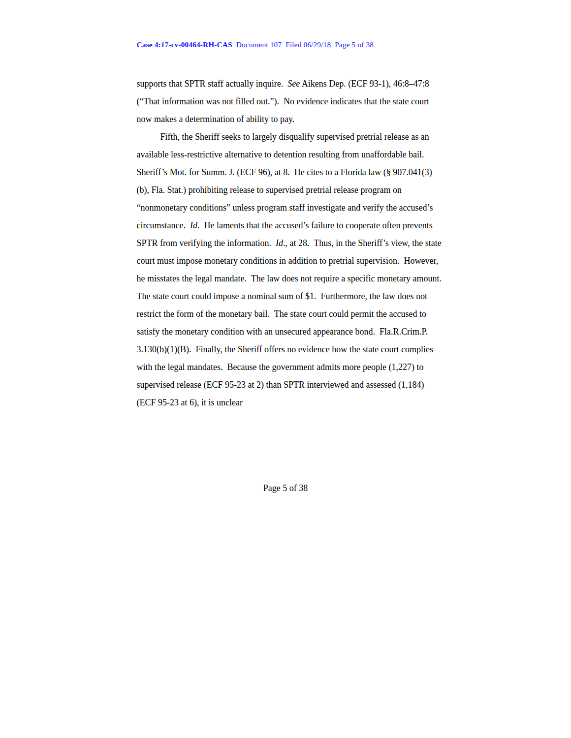Case 4:17-cv-00464-RH-CAS Document 107 Filed 06/29/18 Page 5 of 38
supports that SPTR staff actually inquire. See Aikens Dep. (ECF 93-1), 46:8–47:8 (“That information was not filled out.”). No evidence indicates that the state court now makes a determination of ability to pay.
Fifth, the Sheriff seeks to largely disqualify supervised pretrial release as an available less-restrictive alternative to detention resulting from unaffordable bail. Sheriff’s Mot. for Summ. J. (ECF 96), at 8. He cites to a Florida law (§ 907.041(3)(b), Fla. Stat.) prohibiting release to supervised pretrial release program on “nonmonetary conditions” unless program staff investigate and verify the accused’s circumstance. Id. He laments that the accused’s failure to cooperate often prevents SPTR from verifying the information. Id., at 28. Thus, in the Sheriff’s view, the state court must impose monetary conditions in addition to pretrial supervision. However, he misstates the legal mandate. The law does not require a specific monetary amount. The state court could impose a nominal sum of $1. Furthermore, the law does not restrict the form of the monetary bail. The state court could permit the accused to satisfy the monetary condition with an unsecured appearance bond. Fla.R.Crim.P. 3.130(b)(1)(B). Finally, the Sheriff offers no evidence how the state court complies with the legal mandates. Because the government admits more people (1,227) to supervised release (ECF 95-23 at 2) than SPTR interviewed and assessed (1,184) (ECF 95-23 at 6), it is unclear
Page 5 of 38